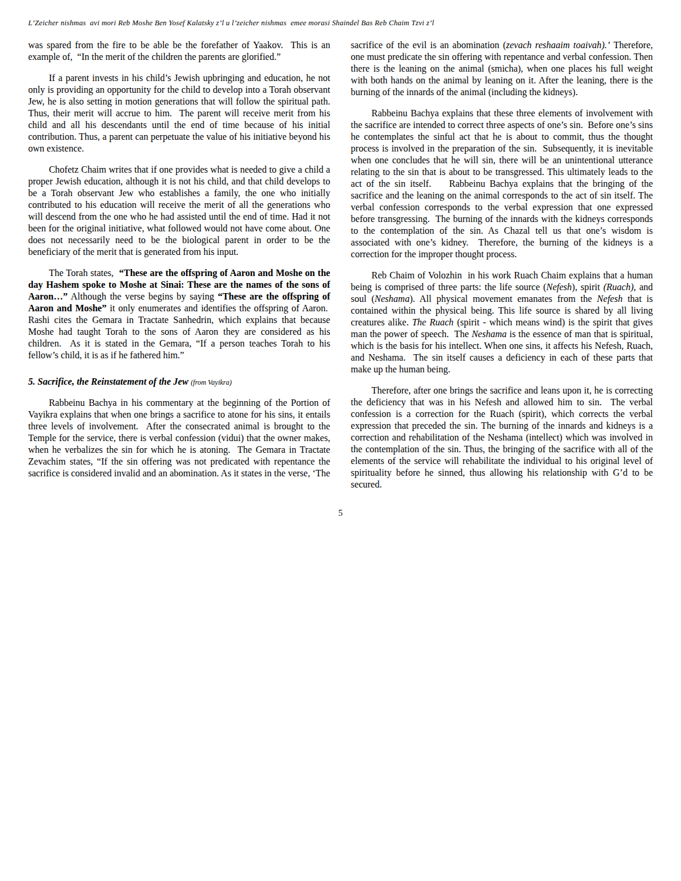L’Zeicher nishmas avi mori Reb Moshe Ben Yosef Kalatsky z’l u l’zeicher nishmas emee morasi Shaindel Bas Reb Chaim Tzvi z’l
was spared from the fire to be able be the forefather of Yaakov. This is an example of, “In the merit of the children the parents are glorified.”
If a parent invests in his child’s Jewish upbringing and education, he not only is providing an opportunity for the child to develop into a Torah observant Jew, he is also setting in motion generations that will follow the spiritual path. Thus, their merit will accrue to him. The parent will receive merit from his child and all his descendants until the end of time because of his initial contribution. Thus, a parent can perpetuate the value of his initiative beyond his own existence.
Chofetz Chaim writes that if one provides what is needed to give a child a proper Jewish education, although it is not his child, and that child develops to be a Torah observant Jew who establishes a family, the one who initially contributed to his education will receive the merit of all the generations who will descend from the one who he had assisted until the end of time. Had it not been for the original initiative, what followed would not have come about. One does not necessarily need to be the biological parent in order to be the beneficiary of the merit that is generated from his input.
The Torah states, “These are the offspring of Aaron and Moshe on the day Hashem spoke to Moshe at Sinai: These are the names of the sons of Aaron…” Although the verse begins by saying “These are the offspring of Aaron and Moshe” it only enumerates and identifies the offspring of Aaron. Rashi cites the Gemara in Tractate Sanhedrin, which explains that because Moshe had taught Torah to the sons of Aaron they are considered as his children. As it is stated in the Gemara, “If a person teaches Torah to his fellow’s child, it is as if he fathered him.”
5. Sacrifice, the Reinstatement of the Jew (from Vayikra)
Rabbeinu Bachya in his commentary at the beginning of the Portion of Vayikra explains that when one brings a sacrifice to atone for his sins, it entails three levels of involvement. After the consecrated animal is brought to the Temple for the service, there is verbal confession (vidui) that the owner makes, when he verbalizes the sin for which he is atoning. The Gemara in Tractate Zevachim states, “If the sin offering was not predicated with repentance the sacrifice is considered invalid and an abomination. As it states in the verse, ‘The sacrifice of the evil is an abomination (zevach reshaaim toaivah).’ Therefore, one must predicate the sin offering with repentance and verbal confession. Then there is the leaning on the animal (smicha), when one places his full weight with both hands on the animal by leaning on it. After the leaning, there is the burning of the innards of the animal (including the kidneys).
Rabbeinu Bachya explains that these three elements of involvement with the sacrifice are intended to correct three aspects of one’s sin. Before one’s sins he contemplates the sinful act that he is about to commit, thus the thought process is involved in the preparation of the sin. Subsequently, it is inevitable when one concludes that he will sin, there will be an unintentional utterance relating to the sin that is about to be transgressed. This ultimately leads to the act of the sin itself. Rabbeinu Bachya explains that the bringing of the sacrifice and the leaning on the animal corresponds to the act of sin itself. The verbal confession corresponds to the verbal expression that one expressed before transgressing. The burning of the innards with the kidneys corresponds to the contemplation of the sin. As Chazal tell us that one’s wisdom is associated with one’s kidney. Therefore, the burning of the kidneys is a correction for the improper thought process.
Reb Chaim of Volozhin in his work Ruach Chaim explains that a human being is comprised of three parts: the life source (Nefesh), spirit (Ruach), and soul (Neshama). All physical movement emanates from the Nefesh that is contained within the physical being. This life source is shared by all living creatures alike. The Ruach (spirit - which means wind) is the spirit that gives man the power of speech. The Neshama is the essence of man that is spiritual, which is the basis for his intellect. When one sins, it affects his Nefesh, Ruach, and Neshama. The sin itself causes a deficiency in each of these parts that make up the human being.
Therefore, after one brings the sacrifice and leans upon it, he is correcting the deficiency that was in his Nefesh and allowed him to sin. The verbal confession is a correction for the Ruach (spirit), which corrects the verbal expression that preceded the sin. The burning of the innards and kidneys is a correction and rehabilitation of the Neshama (intellect) which was involved in the contemplation of the sin. Thus, the bringing of the sacrifice with all of the elements of the service will rehabilitate the individual to his original level of spirituality before he sinned, thus allowing his relationship with G’d to be secured.
5